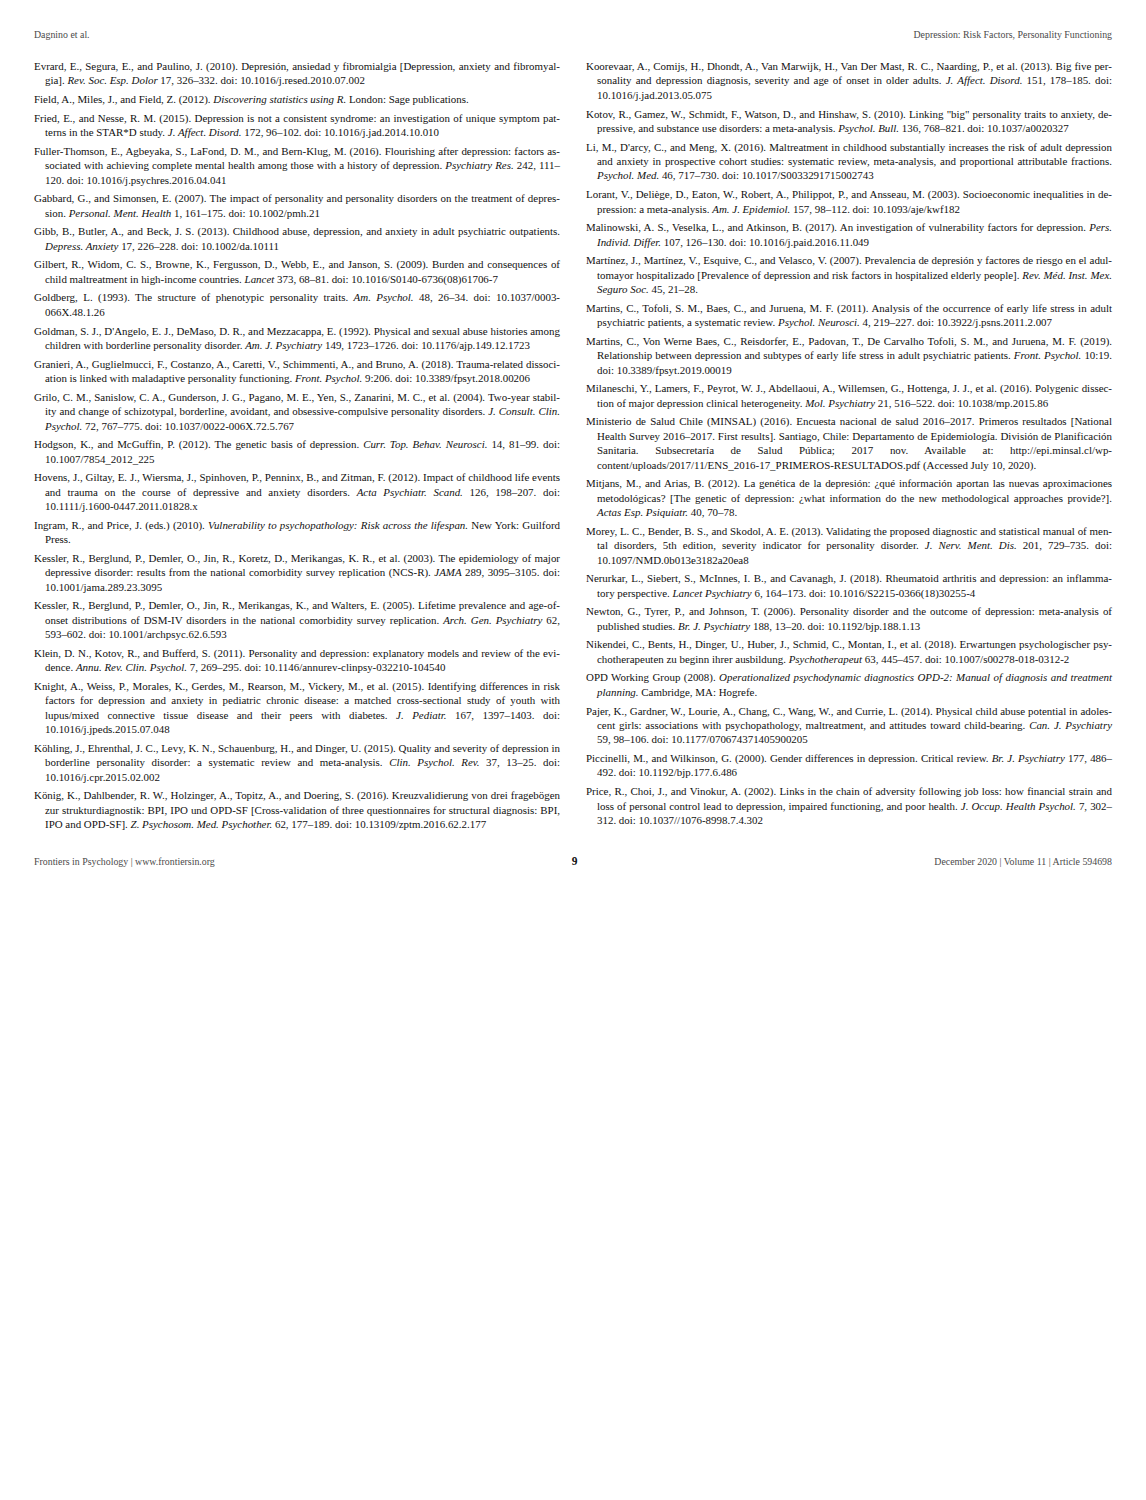Dagnino et al.
Depression: Risk Factors, Personality Functioning
Evrard, E., Segura, E., and Paulino, J. (2010). Depresión, ansiedad y fibromialgia [Depression, anxiety and fibromyalgia]. Rev. Soc. Esp. Dolor 17, 326–332. doi: 10.1016/j.resed.2010.07.002
Field, A., Miles, J., and Field, Z. (2012). Discovering statistics using R. London: Sage publications.
Fried, E., and Nesse, R. M. (2015). Depression is not a consistent syndrome: an investigation of unique symptom patterns in the STAR*D study. J. Affect. Disord. 172, 96–102. doi: 10.1016/j.jad.2014.10.010
Fuller-Thomson, E., Agbeyaka, S., LaFond, D. M., and Bern-Klug, M. (2016). Flourishing after depression: factors associated with achieving complete mental health among those with a history of depression. Psychiatry Res. 242, 111–120. doi: 10.1016/j.psychres.2016.04.041
Gabbard, G., and Simonsen, E. (2007). The impact of personality and personality disorders on the treatment of depression. Personal. Ment. Health 1, 161–175. doi: 10.1002/pmh.21
Gibb, B., Butler, A., and Beck, J. S. (2013). Childhood abuse, depression, and anxiety in adult psychiatric outpatients. Depress. Anxiety 17, 226–228. doi: 10.1002/da.10111
Gilbert, R., Widom, C. S., Browne, K., Fergusson, D., Webb, E., and Janson, S. (2009). Burden and consequences of child maltreatment in high-income countries. Lancet 373, 68–81. doi: 10.1016/S0140-6736(08)61706-7
Goldberg, L. (1993). The structure of phenotypic personality traits. Am. Psychol. 48, 26–34. doi: 10.1037/0003-066X.48.1.26
Goldman, S. J., D'Angelo, E. J., DeMaso, D. R., and Mezzacappa, E. (1992). Physical and sexual abuse histories among children with borderline personality disorder. Am. J. Psychiatry 149, 1723–1726. doi: 10.1176/ajp.149.12.1723
Granieri, A., Guglielmucci, F., Costanzo, A., Caretti, V., Schimmenti, A., and Bruno, A. (2018). Trauma-related dissociation is linked with maladaptive personality functioning. Front. Psychol. 9:206. doi: 10.3389/fpsyt.2018.00206
Grilo, C. M., Sanislow, C. A., Gunderson, J. G., Pagano, M. E., Yen, S., Zanarini, M. C., et al. (2004). Two-year stability and change of schizotypal, borderline, avoidant, and obsessive-compulsive personality disorders. J. Consult. Clin. Psychol. 72, 767–775. doi: 10.1037/0022-006X.72.5.767
Hodgson, K., and McGuffin, P. (2012). The genetic basis of depression. Curr. Top. Behav. Neurosci. 14, 81–99. doi: 10.1007/7854_2012_225
Hovens, J., Giltay, E. J., Wiersma, J., Spinhoven, P., Penninx, B., and Zitman, F. (2012). Impact of childhood life events and trauma on the course of depressive and anxiety disorders. Acta Psychiatr. Scand. 126, 198–207. doi: 10.1111/j.1600-0447.2011.01828.x
Ingram, R., and Price, J. (eds.) (2010). Vulnerability to psychopathology: Risk across the lifespan. New York: Guilford Press.
Kessler, R., Berglund, P., Demler, O., Jin, R., Koretz, D., Merikangas, K. R., et al. (2003). The epidemiology of major depressive disorder: results from the national comorbidity survey replication (NCS-R). JAMA 289, 3095–3105. doi: 10.1001/jama.289.23.3095
Kessler, R., Berglund, P., Demler, O., Jin, R., Merikangas, K., and Walters, E. (2005). Lifetime prevalence and age-of-onset distributions of DSM-IV disorders in the national comorbidity survey replication. Arch. Gen. Psychiatry 62, 593–602. doi: 10.1001/archpsyc.62.6.593
Klein, D. N., Kotov, R., and Bufferd, S. (2011). Personality and depression: explanatory models and review of the evidence. Annu. Rev. Clin. Psychol. 7, 269–295. doi: 10.1146/annurev-clinpsy-032210-104540
Knight, A., Weiss, P., Morales, K., Gerdes, M., Rearson, M., Vickery, M., et al. (2015). Identifying differences in risk factors for depression and anxiety in pediatric chronic disease: a matched cross-sectional study of youth with lupus/mixed connective tissue disease and their peers with diabetes. J. Pediatr. 167, 1397–1403. doi: 10.1016/j.jpeds.2015.07.048
Köhling, J., Ehrenthal, J. C., Levy, K. N., Schauenburg, H., and Dinger, U. (2015). Quality and severity of depression in borderline personality disorder: a systematic review and meta-analysis. Clin. Psychol. Rev. 37, 13–25. doi: 10.1016/j.cpr.2015.02.002
König, K., Dahlbender, R. W., Holzinger, A., Topitz, A., and Doering, S. (2016). Kreuzvalidierung von drei fragebögen zur strukturdiagnostik: BPI, IPO und OPD-SF [Cross-validation of three questionnaires for structural diagnosis: BPI, IPO and OPD-SF]. Z. Psychosom. Med. Psychother. 62, 177–189. doi: 10.13109/zptm.2016.62.2.177
Koorevaar, A., Comijs, H., Dhondt, A., Van Marwijk, H., Van Der Mast, R. C., Naarding, P., et al. (2013). Big five personality and depression diagnosis, severity and age of onset in older adults. J. Affect. Disord. 151, 178–185. doi: 10.1016/j.jad.2013.05.075
Kotov, R., Gamez, W., Schmidt, F., Watson, D., and Hinshaw, S. (2010). Linking "big" personality traits to anxiety, depressive, and substance use disorders: a meta-analysis. Psychol. Bull. 136, 768–821. doi: 10.1037/a0020327
Li, M., D'arcy, C., and Meng, X. (2016). Maltreatment in childhood substantially increases the risk of adult depression and anxiety in prospective cohort studies: systematic review, meta-analysis, and proportional attributable fractions. Psychol. Med. 46, 717–730. doi: 10.1017/S0033291715002743
Lorant, V., Deliège, D., Eaton, W., Robert, A., Philippot, P., and Ansseau, M. (2003). Socioeconomic inequalities in depression: a meta-analysis. Am. J. Epidemiol. 157, 98–112. doi: 10.1093/aje/kwf182
Malinowski, A. S., Veselka, L., and Atkinson, B. (2017). An investigation of vulnerability factors for depression. Pers. Individ. Differ. 107, 126–130. doi: 10.1016/j.paid.2016.11.049
Martínez, J., Martínez, V., Esquive, C., and Velasco, V. (2007). Prevalencia de depresión y factores de riesgo en el adultomayor hospitalizado [Prevalence of depression and risk factors in hospitalized elderly people]. Rev. Méd. Inst. Mex. Seguro Soc. 45, 21–28.
Martins, C., Tofoli, S. M., Baes, C., and Juruena, M. F. (2011). Analysis of the occurrence of early life stress in adult psychiatric patients, a systematic review. Psychol. Neurosci. 4, 219–227. doi: 10.3922/j.psns.2011.2.007
Martins, C., Von Werne Baes, C., Reisdorfer, E., Padovan, T., De Carvalho Tofoli, S. M., and Juruena, M. F. (2019). Relationship between depression and subtypes of early life stress in adult psychiatric patients. Front. Psychol. 10:19. doi: 10.3389/fpsyt.2019.00019
Milaneschi, Y., Lamers, F., Peyrot, W. J., Abdellaoui, A., Willemsen, G., Hottenga, J. J., et al. (2016). Polygenic dissection of major depression clinical heterogeneity. Mol. Psychiatry 21, 516–522. doi: 10.1038/mp.2015.86
Ministerio de Salud Chile (MINSAL) (2016). Encuesta nacional de salud 2016–2017. Primeros resultados [National Health Survey 2016–2017. First results]. Santiago, Chile: Departamento de Epidemiología. División de Planificación Sanitaria. Subsecretaría de Salud Pública; 2017 nov. Available at: http://epi.minsal.cl/wp-content/uploads/2017/11/ENS_2016-17_PRIMEROS-RESULTADOS.pdf (Accessed July 10, 2020).
Mitjans, M., and Arias, B. (2012). La genética de la depresión: ¿qué información aportan las nuevas aproximaciones metodológicas? [The genetic of depression: ¿what information do the new methodological approaches provide?]. Actas Esp. Psiquiatr. 40, 70–78.
Morey, L. C., Bender, B. S., and Skodol, A. E. (2013). Validating the proposed diagnostic and statistical manual of mental disorders, 5th edition, severity indicator for personality disorder. J. Nerv. Ment. Dis. 201, 729–735. doi: 10.1097/NMD.0b013e3182a20ea8
Nerurkar, L., Siebert, S., McInnes, I. B., and Cavanagh, J. (2018). Rheumatoid arthritis and depression: an inflammatory perspective. Lancet Psychiatry 6, 164–173. doi: 10.1016/S2215-0366(18)30255-4
Newton, G., Tyrer, P., and Johnson, T. (2006). Personality disorder and the outcome of depression: meta-analysis of published studies. Br. J. Psychiatry 188, 13–20. doi: 10.1192/bjp.188.1.13
Nikendei, C., Bents, H., Dinger, U., Huber, J., Schmid, C., Montan, I., et al. (2018). Erwartungen psychologischer psychotherapeuten zu beginn ihrer ausbildung. Psychotherapeut 63, 445–457. doi: 10.1007/s00278-018-0312-2
OPD Working Group (2008). Operationalized psychodynamic diagnostics OPD-2: Manual of diagnosis and treatment planning. Cambridge, MA: Hogrefe.
Pajer, K., Gardner, W., Lourie, A., Chang, C., Wang, W., and Currie, L. (2014). Physical child abuse potential in adolescent girls: associations with psychopathology, maltreatment, and attitudes toward child-bearing. Can. J. Psychiatry 59, 98–106. doi: 10.1177/070674371405900205
Piccinelli, M., and Wilkinson, G. (2000). Gender differences in depression. Critical review. Br. J. Psychiatry 177, 486–492. doi: 10.1192/bjp.177.6.486
Price, R., Choi, J., and Vinokur, A. (2002). Links in the chain of adversity following job loss: how financial strain and loss of personal control lead to depression, impaired functioning, and poor health. J. Occup. Health Psychol. 7, 302–312. doi: 10.1037//1076-8998.7.4.302
Frontiers in Psychology | www.frontiersin.org
9
December 2020 | Volume 11 | Article 594698